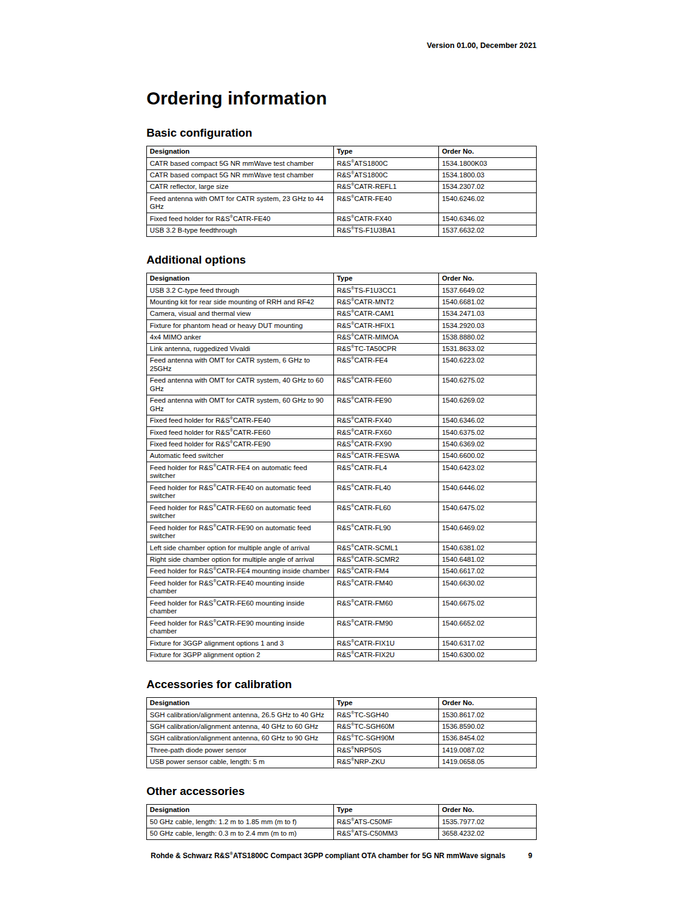Version 01.00, December 2021
Ordering information
Basic configuration
| Designation | Type | Order No. |
| --- | --- | --- |
| CATR based compact 5G NR mmWave test chamber | R&S ® ATS1800C | 1534.1800K03 |
| CATR based compact 5G NR mmWave test chamber | R&S ® ATS1800C | 1534.1800.03 |
| CATR reflector, large size | R&S ® CATR-REFL1 | 1534.2307.02 |
| Feed antenna with OMT for CATR system, 23 GHz to 44 GHz | R&S ® CATR-FE40 | 1540.6246.02 |
| Fixed feed holder for R&S ® CATR-FE40 | R&S ® CATR-FX40 | 1540.6346.02 |
| USB 3.2 B-type feedthrough | R&S ® TS-F1U3BA1 | 1537.6632.02 |
Additional options
| Designation | Type | Order No. |
| --- | --- | --- |
| USB 3.2 C-type feed through | R&S ® TS-F1U3CC1 | 1537.6649.02 |
| Mounting kit for rear side mounting of RRH and RF42 | R&S ® CATR-MNT2 | 1540.6681.02 |
| Camera, visual and thermal view | R&S ® CATR-CAM1 | 1534.2471.03 |
| Fixture for phantom head or heavy DUT mounting | R&S ® CATR-HFIX1 | 1534.2920.03 |
| 4x4 MIMO anker | R&S ® CATR-MIMOA | 1538.8880.02 |
| Link antenna, ruggedized Vivaldi | R&S ® TC-TA50CPR | 1531.8633.02 |
| Feed antenna with OMT for CATR system, 6 GHz to 25GHz | R&S ® CATR-FE4 | 1540.6223.02 |
| Feed antenna with OMT for CATR system, 40 GHz to 60 GHz | R&S ® CATR-FE60 | 1540.6275.02 |
| Feed antenna with OMT for CATR system, 60 GHz to 90 GHz | R&S ® CATR-FE90 | 1540.6269.02 |
| Fixed feed holder for R&S ® CATR-FE40 | R&S ® CATR-FX40 | 1540.6346.02 |
| Fixed feed holder for R&S ® CATR-FE60 | R&S ® CATR-FX60 | 1540.6375.02 |
| Fixed feed holder for R&S ® CATR-FE90 | R&S ® CATR-FX90 | 1540.6369.02 |
| Automatic feed switcher | R&S ® CATR-FESWA | 1540.6600.02 |
| Feed holder for R&S ® CATR-FE4 on automatic feed switcher | R&S ® CATR-FL4 | 1540.6423.02 |
| Feed holder for R&S ® CATR-FE40 on automatic feed switcher | R&S ® CATR-FL40 | 1540.6446.02 |
| Feed holder for R&S ® CATR-FE60 on automatic feed switcher | R&S ® CATR-FL60 | 1540.6475.02 |
| Feed holder for R&S ® CATR-FE90 on automatic feed switcher | R&S ® CATR-FL90 | 1540.6469.02 |
| Left side chamber option for multiple angle of arrival | R&S ® CATR-SCML1 | 1540.6381.02 |
| Right side chamber option for multiple angle of arrival | R&S ® CATR-SCMR2 | 1540.6481.02 |
| Feed holder for R&S ® CATR-FE4 mounting inside chamber | R&S ® CATR-FM4 | 1540.6617.02 |
| Feed holder for R&S ® CATR-FE40 mounting inside chamber | R&S ® CATR-FM40 | 1540.6630.02 |
| Feed holder for R&S ® CATR-FE60 mounting inside chamber | R&S ® CATR-FM60 | 1540.6675.02 |
| Feed holder for R&S ® CATR-FE90 mounting inside chamber | R&S ® CATR-FM90 | 1540.6652.02 |
| Fixture for 3GGP alignment options 1 and 3 | R&S ® CATR-FIX1U | 1540.6317.02 |
| Fixture for 3GPP alignment option 2 | R&S ® CATR-FIX2U | 1540.6300.02 |
Accessories for calibration
| Designation | Type | Order No. |
| --- | --- | --- |
| SGH calibration/alignment antenna, 26.5 GHz to 40 GHz | R&S ® TC-SGH40 | 1530.8617.02 |
| SGH calibration/alignment antenna, 40 GHz to 60 GHz | R&S ® TC-SGH60M | 1536.8590.02 |
| SGH calibration/alignment antenna, 60 GHz to 90 GHz | R&S ® TC-SGH90M | 1536.8454.02 |
| Three-path diode power sensor | R&S ® NRP50S | 1419.0087.02 |
| USB power sensor cable, length: 5 m | R&S ® NRP-ZKU | 1419.0658.05 |
Other accessories
| Designation | Type | Order No. |
| --- | --- | --- |
| 50 GHz cable, length: 1.2 m to 1.85 mm (m to f) | R&S ® ATS-C50MF | 1535.7977.02 |
| 50 GHz cable, length: 0.3 m to 2.4 mm (m to m) | R&S ® ATS-C50MM3 | 3658.4232.02 |
Rohde & Schwarz R&S®ATS1800C Compact 3GPP compliant OTA chamber for 5G NR mmWave signals 9